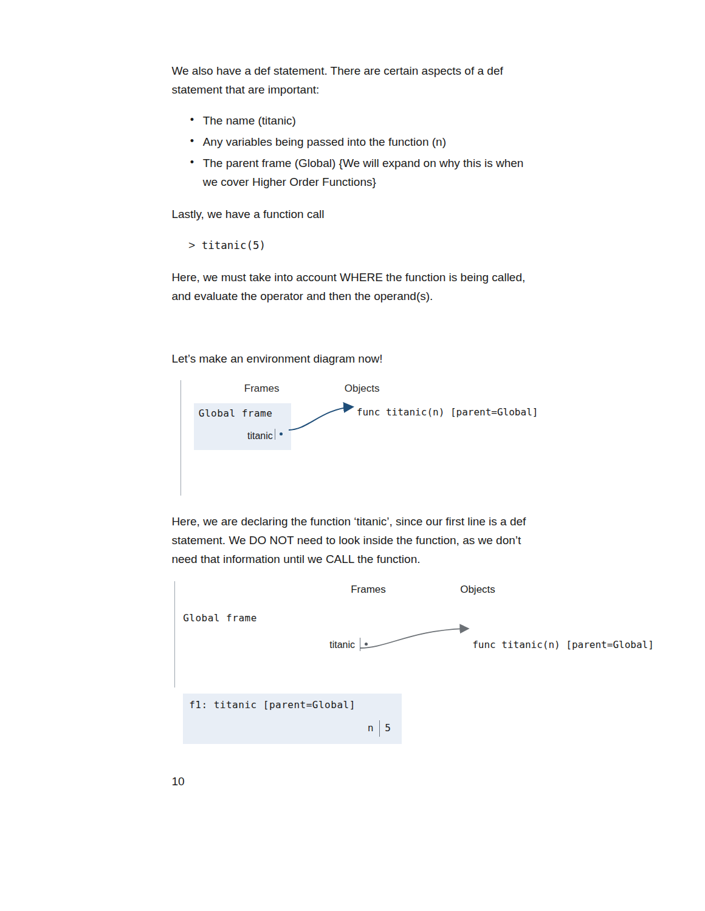We also have a def statement. There are certain aspects of a def statement that are important:
The name (titanic)
Any variables being passed into the function (n)
The parent frame (Global) {We will expand on why this is when we cover Higher Order Functions}
Lastly, we have a function call
titanic(5)
Here, we must take into account WHERE the function is being called, and evaluate the operator and then the operand(s).
Let’s make an environment diagram now!
Frames
Objects
Global frame
titanic
func titanic(n) [parent=Global]
Here, we are declaring the function ‘titanic’, since our first line is a def statement. We DO NOT need to look inside the function, as we don’t need that information until we CALL the function.
Frames
Objects
Global frame
titanic
func titanic(n) [parent=Global]
f1: titanic [parent=Global]
n 5
10